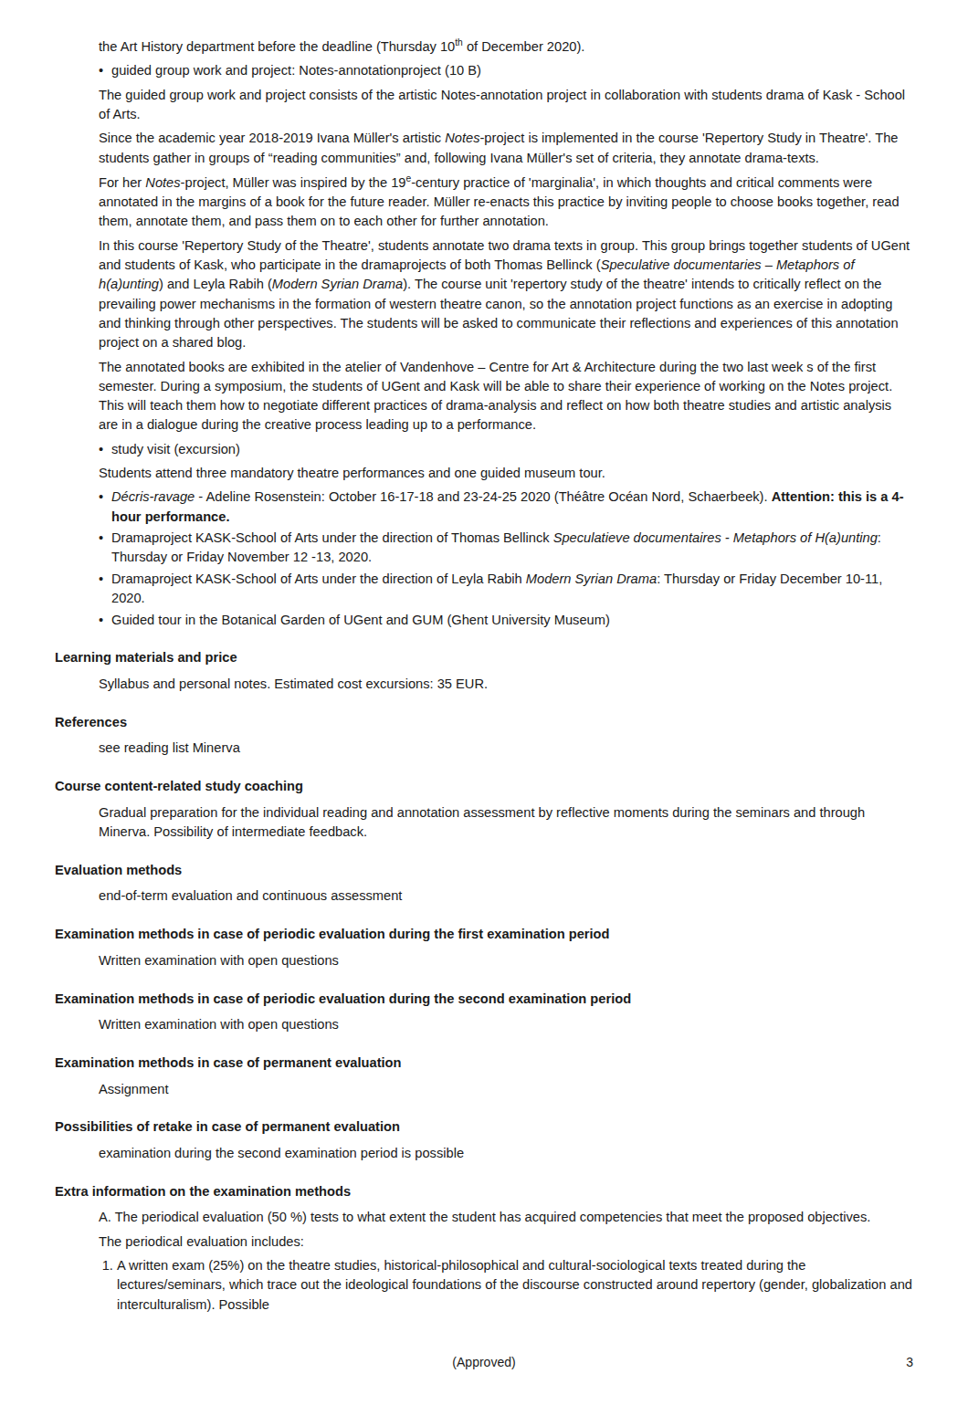the Art History department before the deadline (Thursday 10th of December 2020).
guided group work and project: Notes-annotationproject (10 B)
The guided group work and project consists of the artistic Notes-annotation project in collaboration with students drama of Kask - School of Arts.
Since the academic year 2018-2019 Ivana Müller's artistic Notes-project is implemented in the course 'Repertory Study in Theatre'. The students gather in groups of “reading communities” and, following Ivana Müller's set of criteria, they annotate drama-texts.
For her Notes-project, Müller was inspired by the 19e-century practice of 'marginalia', in which thoughts and critical comments were annotated in the margins of a book for the future reader. Müller re-enacts this practice by inviting people to choose books together, read them, annotate them, and pass them on to each other for further annotation.
In this course 'Repertory Study of the Theatre', students annotate two drama texts in group. This group brings together students of UGent and students of Kask, who participate in the dramaprojects of both Thomas Bellinck (Speculative documentaries – Metaphors of h(a)unting) and Leyla Rabih (Modern Syrian Drama). The course unit 'repertory study of the theatre' intends to critically reflect on the prevailing power mechanisms in the formation of western theatre canon, so the annotation project functions as an exercise in adopting and thinking through other perspectives. The students will be asked to communicate their reflections and experiences of this annotation project on a shared blog.
The annotated books are exhibited in the atelier of Vandenhove – Centre for Art & Architecture during the two last week s of the first semester. During a symposium, the students of UGent and Kask will be able to share their experience of working on the Notes project. This will teach them how to negotiate different practices of drama-analysis and reflect on how both theatre studies and artistic analysis are in a dialogue during the creative process leading up to a performance.
study visit (excursion)
Students attend three mandatory theatre performances and one guided museum tour.
Décris-ravage - Adeline Rosenstein: October 16-17-18 and 23-24-25 2020 (Théâtre Océan Nord, Schaerbeek). Attention: this is a 4-hour performance.
Dramaproject KASK-School of Arts under the direction of Thomas Bellinck Speculatieve documentaires - Metaphors of H(a)unting: Thursday or Friday November 12 -13, 2020.
Dramaproject KASK-School of Arts under the direction of Leyla Rabih Modern Syrian Drama: Thursday or Friday December 10-11, 2020.
Guided tour in the Botanical Garden of UGent and GUM (Ghent University Museum)
Learning materials and price
Syllabus and personal notes. Estimated cost excursions: 35 EUR.
References
see reading list Minerva
Course content-related study coaching
Gradual preparation for the individual reading and annotation assessment by reflective moments during the seminars and through Minerva. Possibility of intermediate feedback.
Evaluation methods
end-of-term evaluation and continuous assessment
Examination methods in case of periodic evaluation during the first examination period
Written examination with open questions
Examination methods in case of periodic evaluation during the second examination period
Written examination with open questions
Examination methods in case of permanent evaluation
Assignment
Possibilities of retake in case of permanent evaluation
examination during the second examination period is possible
Extra information on the examination methods
A. The periodical evaluation (50 %) tests to what extent the student has acquired competencies that meet the proposed objectives.
The periodical evaluation includes:
A written exam (25%) on the theatre studies, historical-philosophical and cultural-sociological texts treated during the lectures/seminars, which trace out the ideological foundations of the discourse constructed around repertory (gender, globalization and interculturalism). Possible
(Approved) 3